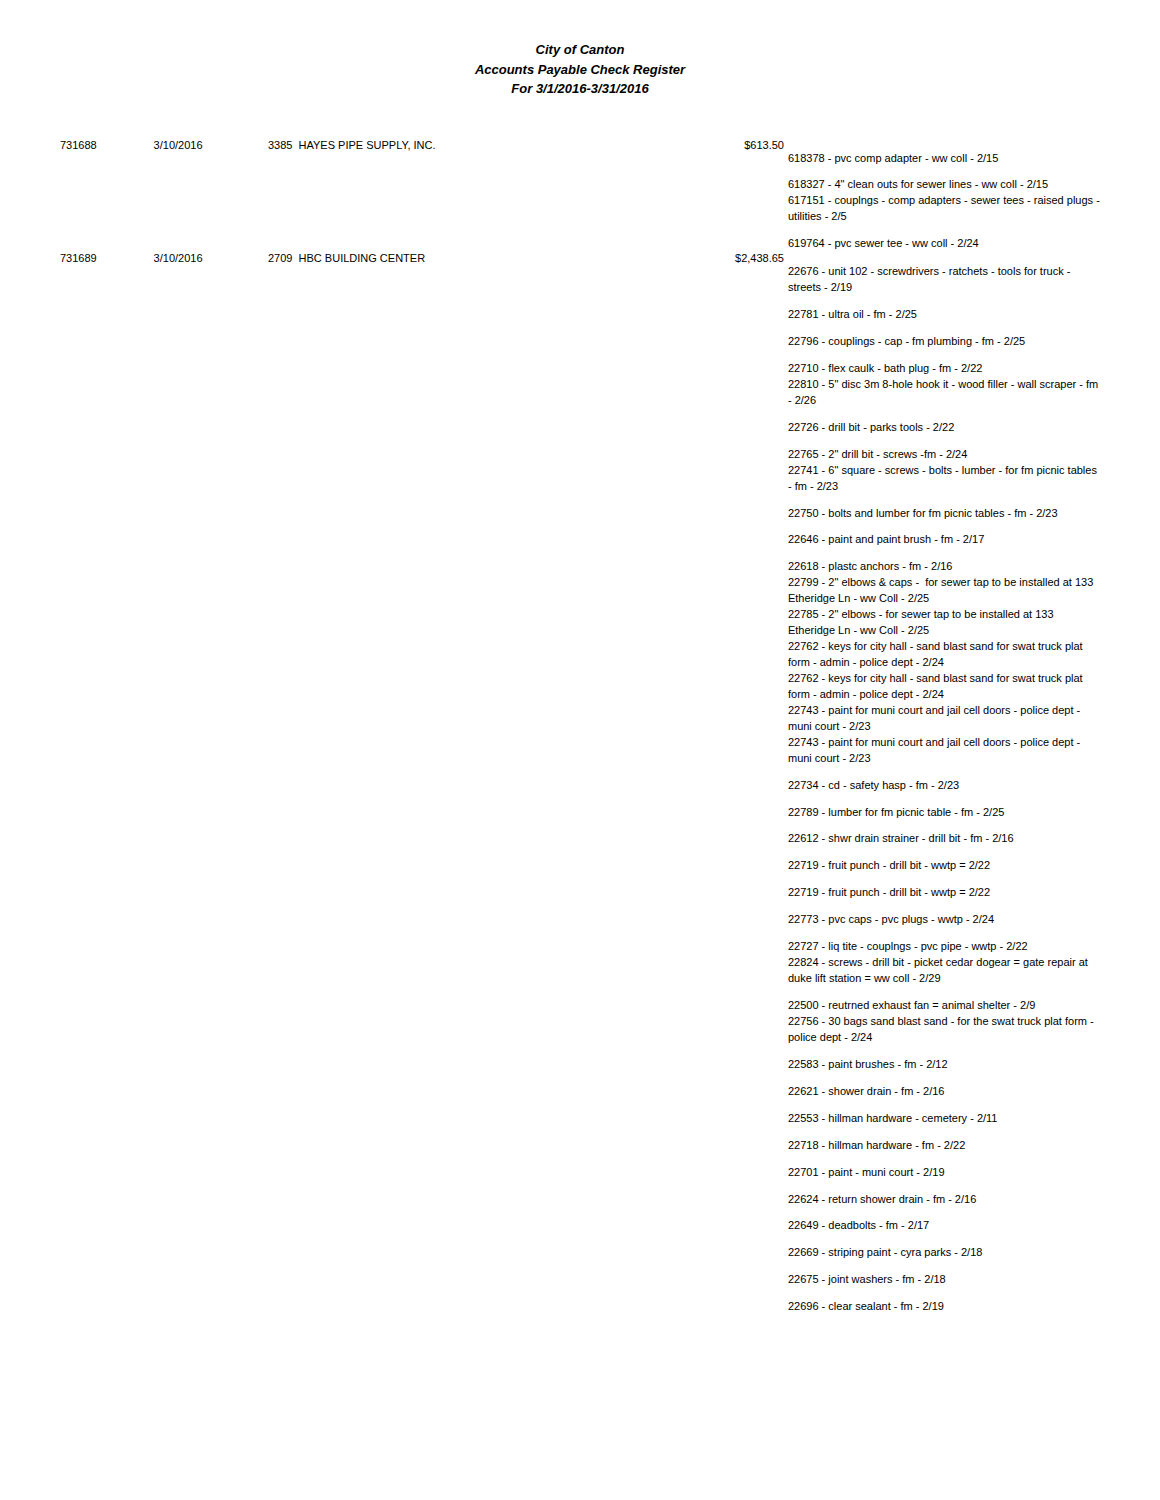City of Canton
Accounts Payable Check Register
For 3/1/2016-3/31/2016
| 731688 | 3/10/2016 | 3385 HAYES PIPE SUPPLY, INC. | $613.50 | |
| | 618378 - pvc comp adapter - ww coll - 2/15 618327 - 4" clean outs for sewer lines - ww coll - 2/15 617151 - couplngs - comp adapters - sewer tees - raised plugs - utilities - 2/5 619764 - pvc sewer tee - ww coll - 2/24 |
| 731689 | 3/10/2016 | 2709 HBC BUILDING CENTER | $2,438.65 | |
| | 22676 - unit 102 - screwdrivers - ratchets - tools for truck - streets - 2/19 22781 - ultra oil - fm - 2/25 22796 - couplings - cap - fm plumbing - fm - 2/25 22710 - flex caulk - bath plug - fm - 2/22 22810 - 5" disc 3m 8-hole hook it - wood filler - wall scraper - fm - 2/26 22726 - drill bit - parks tools - 2/22 22765 - 2" drill bit - screws -fm - 2/24 22741 - 6" square - screws - bolts - lumber - for fm picnic tables - fm - 2/23 22750 - bolts and lumber for fm picnic tables - fm - 2/23 22646 - paint and paint brush - fm - 2/17 22618 - plastc anchors - fm - 2/16 22799 - 2" elbows & caps - for sewer tap to be installed at 133 Etheridge Ln - ww Coll - 2/25 22785 - 2" elbows - for sewer tap to be installed at 133 Etheridge Ln - ww Coll - 2/25 22762 - keys for city hall - sand blast sand for swat truck plat form - admin - police dept - 2/24 22762 - keys for city hall - sand blast sand for swat truck plat form - admin - police dept - 2/24 22743 - paint for muni court and jail cell doors - police dept - muni court - 2/23 22743 - paint for muni court and jail cell doors - police dept - muni court - 2/23 22734 - cd - safety hasp - fm - 2/23 22789 - lumber for fm picnic table - fm - 2/25 22612 - shwr drain strainer - drill bit - fm - 2/16 22719 - fruit punch - drill bit - wwtp = 2/22 22719 - fruit punch - drill bit - wwtp = 2/22 22773 - pvc caps - pvc plugs - wwtp - 2/24 22727 - liq tite - couplngs - pvc pipe - wwtp - 2/22 22824 - screws - drill bit - picket cedar dogear = gate repair at duke lift station = ww coll - 2/29 22500 - reutrned exhaust fan = animal shelter - 2/9 22756 - 30 bags sand blast sand - for the swat truck plat form - police dept - 2/24 22583 - paint brushes - fm - 2/12 22621 - shower drain - fm - 2/16 22553 - hillman hardware - cemetery - 2/11 22718 - hillman hardware - fm - 2/22 22701 - paint - muni court - 2/19 22624 - return shower drain - fm - 2/16 22649 - deadbolts - fm - 2/17 22669 - striping paint - cyra parks - 2/18 22675 - joint washers - fm - 2/18 22696 - clear sealant - fm - 2/19 |